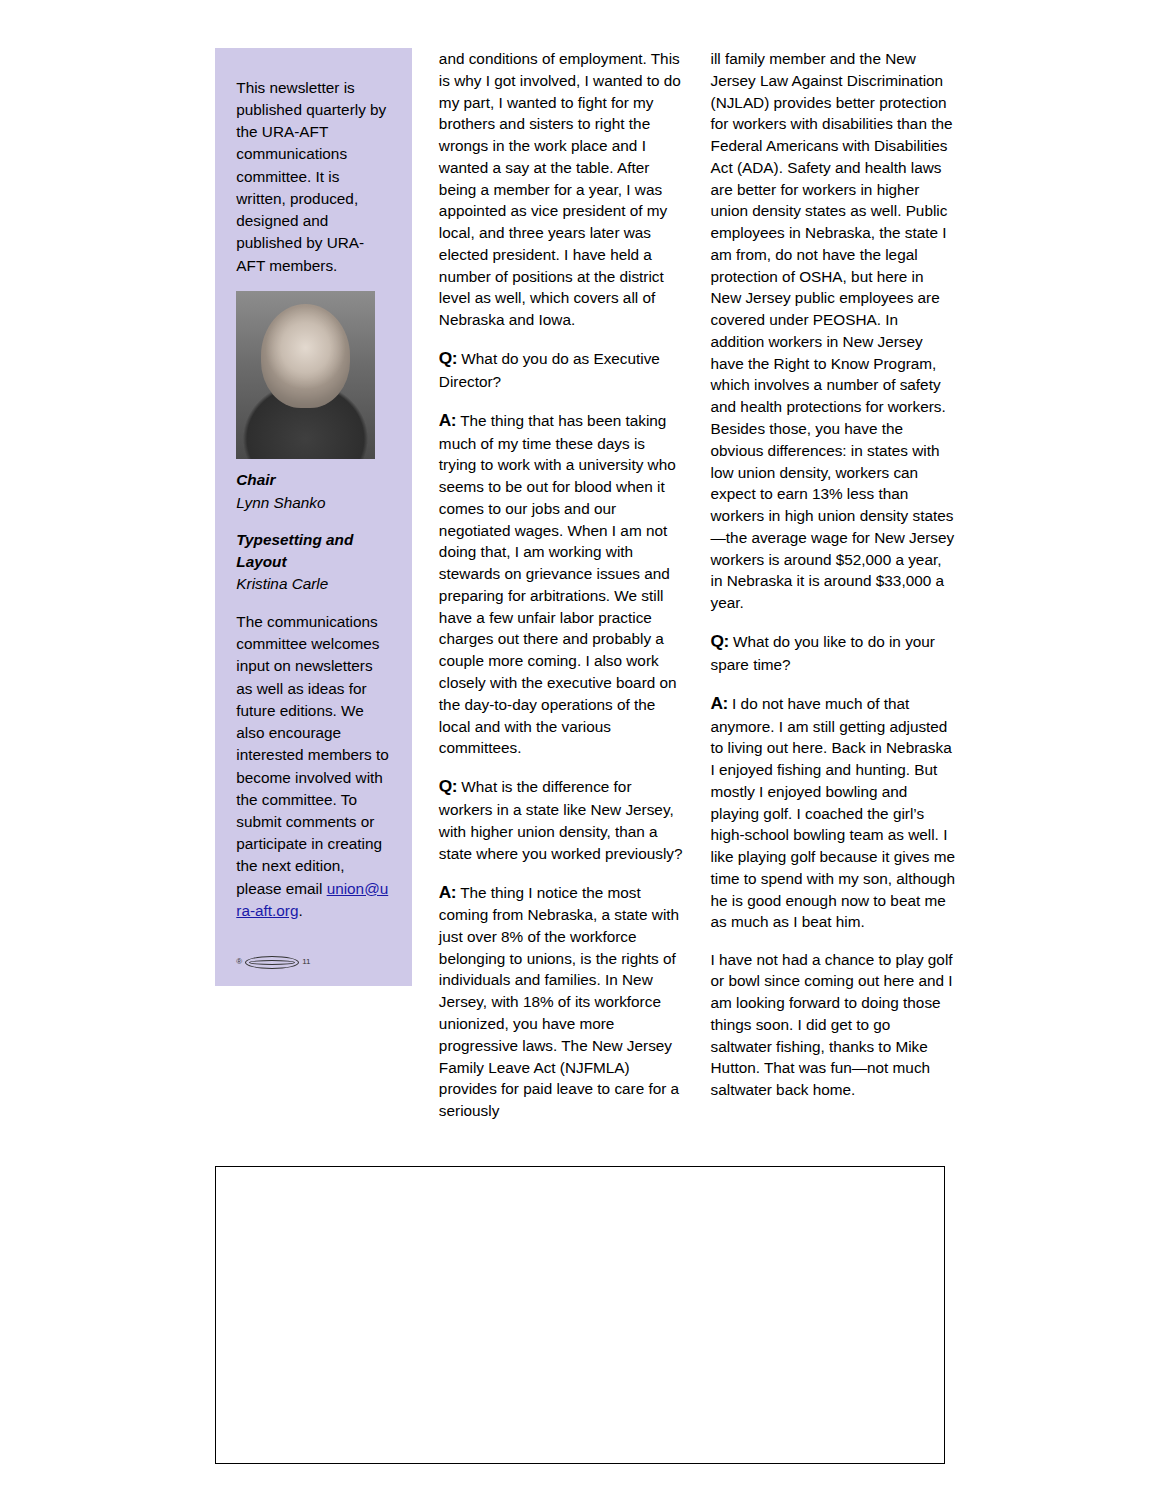This newsletter is published quarterly by the URA-AFT communications committee. It is written, produced, designed and published by URA-AFT members.
Chair
Lynn Shanko
Typesetting and Layout
Kristina Carle
The communications committee welcomes input on newsletters as well as ideas for future editions. We also encourage interested members to become involved with the committee. To submit comments or participate in creating the next edition, please email union@ura-aft.org.
® 11
and conditions of employment. This is why I got involved, I wanted to do my part, I wanted to fight for my brothers and sisters to right the wrongs in the work place and I wanted a say at the table. After being a member for a year, I was appointed as vice president of my local, and three years later was elected president. I have held a number of positions at the district level as well, which covers all of Nebraska and Iowa.
Q: What do you do as Executive Director?
A: The thing that has been taking much of my time these days is trying to work with a university who seems to be out for blood when it comes to our jobs and our negotiated wages. When I am not doing that, I am working with stewards on grievance issues and preparing for arbitrations. We still have a few unfair labor practice charges out there and probably a couple more coming. I also work closely with the executive board on the day-to-day operations of the local and with the various committees.
Q: What is the difference for workers in a state like New Jersey, with higher union density, than a state where you worked previously?
A: The thing I notice the most coming from Nebraska, a state with just over 8% of the workforce belonging to unions, is the rights of individuals and families. In New Jersey, with 18% of its workforce unionized, you have more progressive laws. The New Jersey Family Leave Act (NJFMLA) provides for paid leave to care for a seriously
ill family member and the New Jersey Law Against Discrimination (NJLAD) provides better protection for workers with disabilities than the Federal Americans with Disabilities Act (ADA). Safety and health laws are better for workers in higher union density states as well. Public employees in Nebraska, the state I am from, do not have the legal protection of OSHA, but here in New Jersey public employees are covered under PEOSHA. In addition workers in New Jersey have the Right to Know Program, which involves a number of safety and health protections for workers. Besides those, you have the obvious differences: in states with low union density, workers can expect to earn 13% less than workers in high union density states—the average wage for New Jersey workers is around $52,000 a year, in Nebraska it is around $33,000 a year.
Q: What do you like to do in your spare time?
A: I do not have much of that anymore. I am still getting adjusted to living out here. Back in Nebraska I enjoyed fishing and hunting. But mostly I enjoyed bowling and playing golf. I coached the girl’s high-school bowling team as well. I like playing golf because it gives me time to spend with my son, although he is good enough now to beat me as much as I beat him.
I have not had a chance to play golf or bowl since coming out here and I am looking forward to doing those things soon. I did get to go saltwater fishing, thanks to Mike Hutton. That was fun—not much saltwater back home.